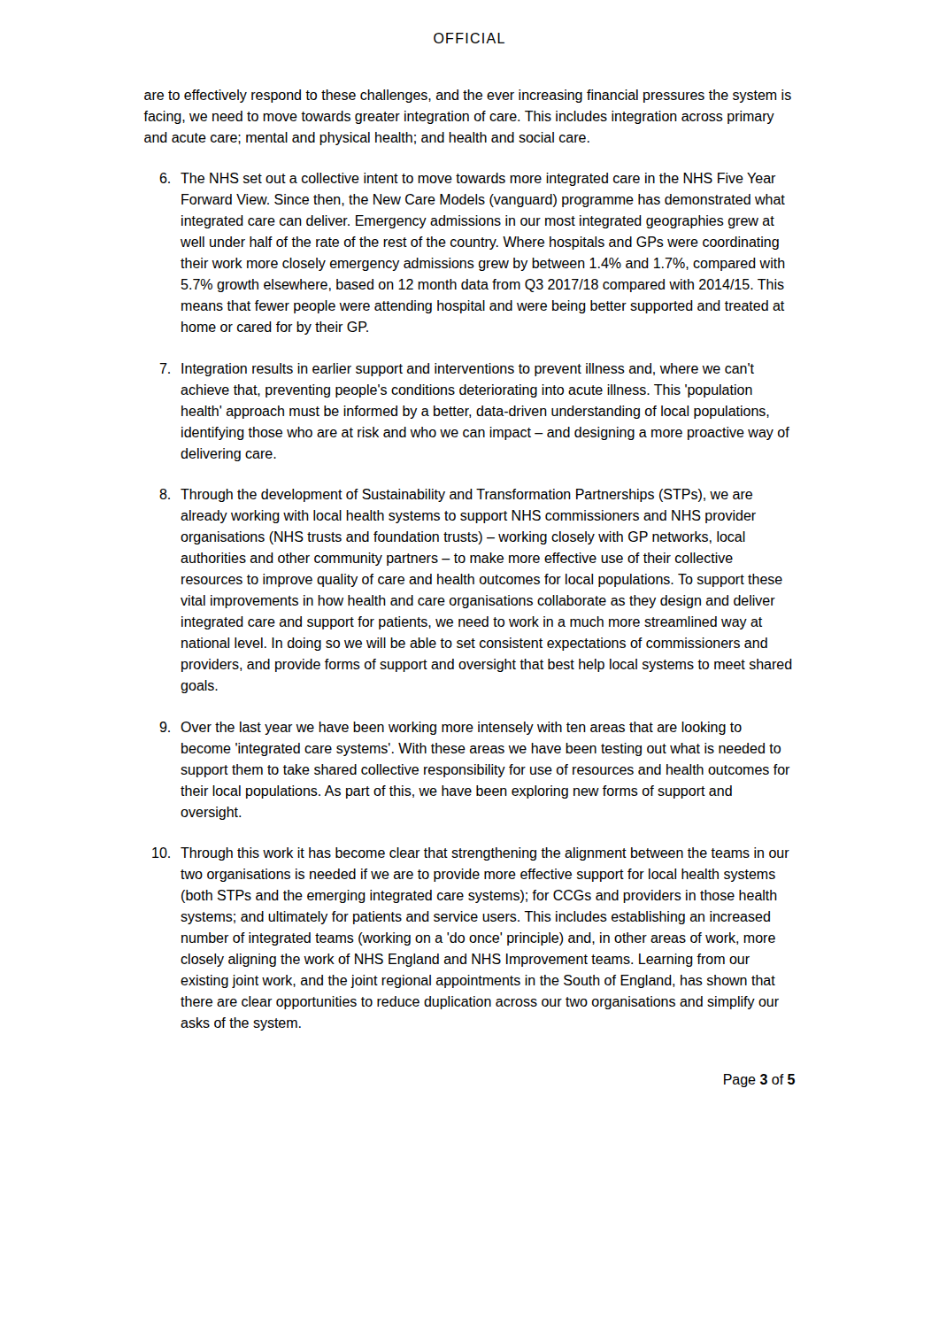OFFICIAL
are to effectively respond to these challenges, and the ever increasing financial pressures the system is facing, we need to move towards greater integration of care. This includes integration across primary and acute care; mental and physical health; and health and social care.
The NHS set out a collective intent to move towards more integrated care in the NHS Five Year Forward View. Since then, the New Care Models (vanguard) programme has demonstrated what integrated care can deliver. Emergency admissions in our most integrated geographies grew at well under half of the rate of the rest of the country. Where hospitals and GPs were coordinating their work more closely emergency admissions grew by between 1.4% and 1.7%, compared with 5.7% growth elsewhere, based on 12 month data from Q3 2017/18 compared with 2014/15. This means that fewer people were attending hospital and were being better supported and treated at home or cared for by their GP.
Integration results in earlier support and interventions to prevent illness and, where we can't achieve that, preventing people's conditions deteriorating into acute illness. This 'population health' approach must be informed by a better, data-driven understanding of local populations, identifying those who are at risk and who we can impact – and designing a more proactive way of delivering care.
Through the development of Sustainability and Transformation Partnerships (STPs), we are already working with local health systems to support NHS commissioners and NHS provider organisations (NHS trusts and foundation trusts) – working closely with GP networks, local authorities and other community partners – to make more effective use of their collective resources to improve quality of care and health outcomes for local populations. To support these vital improvements in how health and care organisations collaborate as they design and deliver integrated care and support for patients, we need to work in a much more streamlined way at national level. In doing so we will be able to set consistent expectations of commissioners and providers, and provide forms of support and oversight that best help local systems to meet shared goals.
Over the last year we have been working more intensely with ten areas that are looking to become 'integrated care systems'. With these areas we have been testing out what is needed to support them to take shared collective responsibility for use of resources and health outcomes for their local populations. As part of this, we have been exploring new forms of support and oversight.
Through this work it has become clear that strengthening the alignment between the teams in our two organisations is needed if we are to provide more effective support for local health systems (both STPs and the emerging integrated care systems); for CCGs and providers in those health systems; and ultimately for patients and service users. This includes establishing an increased number of integrated teams (working on a 'do once' principle) and, in other areas of work, more closely aligning the work of NHS England and NHS Improvement teams. Learning from our existing joint work, and the joint regional appointments in the South of England, has shown that there are clear opportunities to reduce duplication across our two organisations and simplify our asks of the system.
Page 3 of 5